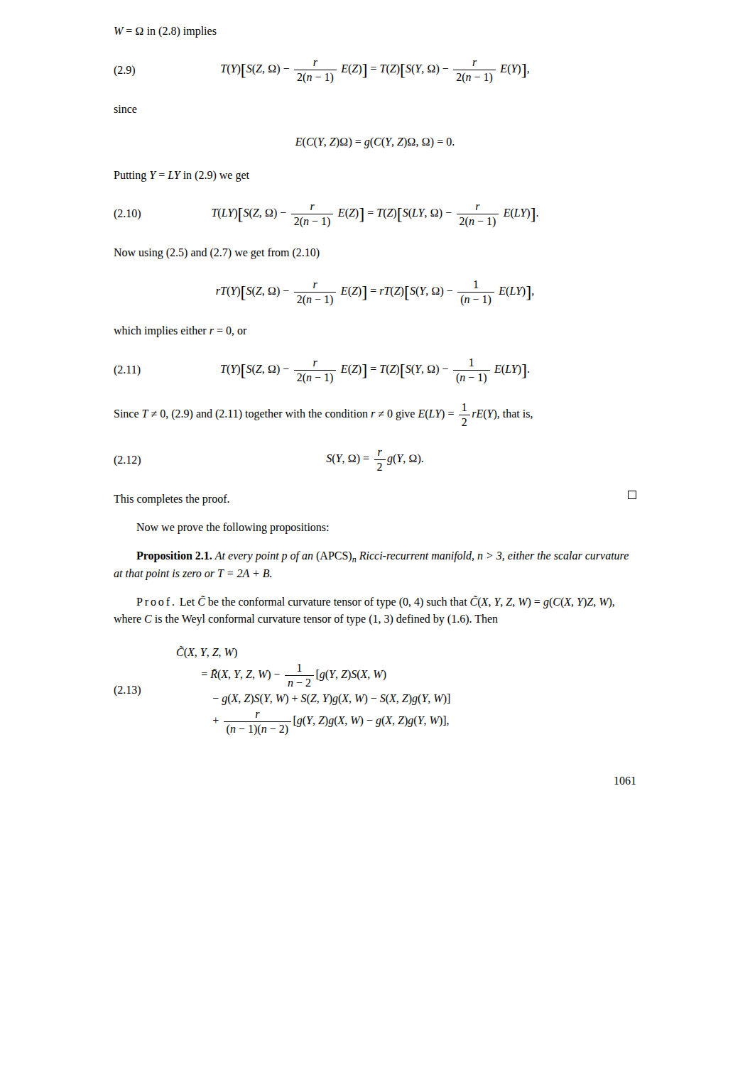W = Ω in (2.8) implies
(2.9)
T(Y)[S(Z, Ω) − r 2(n − 1) E(Z)] = T(Z)[S(Y, Ω) − r 2(n − 1) E(Y)],
since
E(C(Y, Z)Ω) = g(C(Y, Z)Ω, Ω) = 0.
Putting Y = LY in (2.9) we get
(2.10)
T(LY)[S(Z, Ω) − r 2(n − 1) E(Z)] = T(Z)[S(LY, Ω) − r 2(n − 1) E(LY)].
Now using (2.5) and (2.7) we get from (2.10)
rT(Y)[S(Z, Ω) − r 2(n − 1) E(Z)] = rT(Z)[S(Y, Ω) − 1(n − 1) E(LY)],
which implies either r = 0, or
(2.11)
T(Y)[S(Z, Ω) − r 2(n − 1) E(Z)] = T(Z)[S(Y, Ω) − 1(n − 1) E(LY)].
Since T ≠ 0, (2.9) and (2.11) together with the condition r ≠ 0 give E(LY) = 12 rE(Y), that is,
(2.12)
S(Y, Ω) = r 2 g(Y, Ω).
This completes the proof.
Now we prove the following propositions:
Proposition 2.1. At every point p of an (APCS)n Ricci-recurrent manifold, n > 3, either the scalar curvature at that point is zero or T = 2A + B.
Proof. Let C̃ be the conformal curvature tensor of type (0, 4) such that C̃(X, Y, Z, W) = g(C(X, Y)Z, W), where C is the Weyl conformal curvature tensor of type (1, 3) defined by (1.6). Then
(2.13)
C̃(X, Y, Z, W) = R̃(X, Y, Z, W) − 1 n − 2[g(Y, Z)S(X, W) − g(X, Z)S(Y, W) + S(Z, Y)g(X, W) − S(X, Z)g(Y, W)] + r(n − 1)(n − 2)[g(Y, Z)g(X, W) − g(X, Z)g(Y, W)],
1061